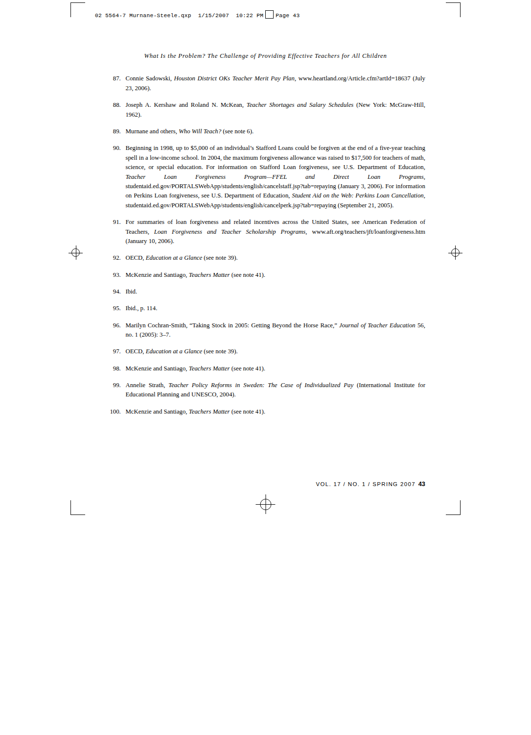02 5564-7 Murnane-Steele.qxp 1/15/2007 10:22 PM Page 43
What Is the Problem? The Challenge of Providing Effective Teachers for All Children
Connie Sadowski, Houston District OKs Teacher Merit Pay Plan, www.heartland.org/Article.cfm?artId=18637 (July 23, 2006).
Joseph A. Kershaw and Roland N. McKean, Teacher Shortages and Salary Schedules (New York: McGraw-Hill, 1962).
Murnane and others, Who Will Teach? (see note 6).
Beginning in 1998, up to $5,000 of an individual’s Stafford Loans could be forgiven at the end of a five-year teaching spell in a low-income school. In 2004, the maximum forgiveness allowance was raised to $17,500 for teachers of math, science, or special education. For information on Stafford Loan forgiveness, see U.S. Department of Education, Teacher Loan Forgiveness Program—FFEL and Direct Loan Programs, studentaid.ed.gov/PORTALSWebApp/students/english/cancelstaff.jsp?tab=repaying (January 3, 2006). For information on Perkins Loan forgiveness, see U.S. Department of Education, Student Aid on the Web: Perkins Loan Cancellation, studentaid.ed.gov/PORTALSWebApp/students/english/cancelperk.jsp?tab=repaying (September 21, 2005).
For summaries of loan forgiveness and related incentives across the United States, see American Federation of Teachers, Loan Forgiveness and Teacher Scholarship Programs, www.aft.org/teachers/jft/loanforgiveness.htm (January 10, 2006).
OECD, Education at a Glance (see note 39).
McKenzie and Santiago, Teachers Matter (see note 41).
Ibid.
Ibid., p. 114.
Marilyn Cochran-Smith, “Taking Stock in 2005: Getting Beyond the Horse Race,” Journal of Teacher Education 56, no. 1 (2005): 3–7.
OECD, Education at a Glance (see note 39).
McKenzie and Santiago, Teachers Matter (see note 41).
Annelie Strath, Teacher Policy Reforms in Sweden: The Case of Individualized Pay (International Institute for Educational Planning and UNESCO, 2004).
McKenzie and Santiago, Teachers Matter (see note 41).
VOL. 17 / NO. 1 / SPRING 200743